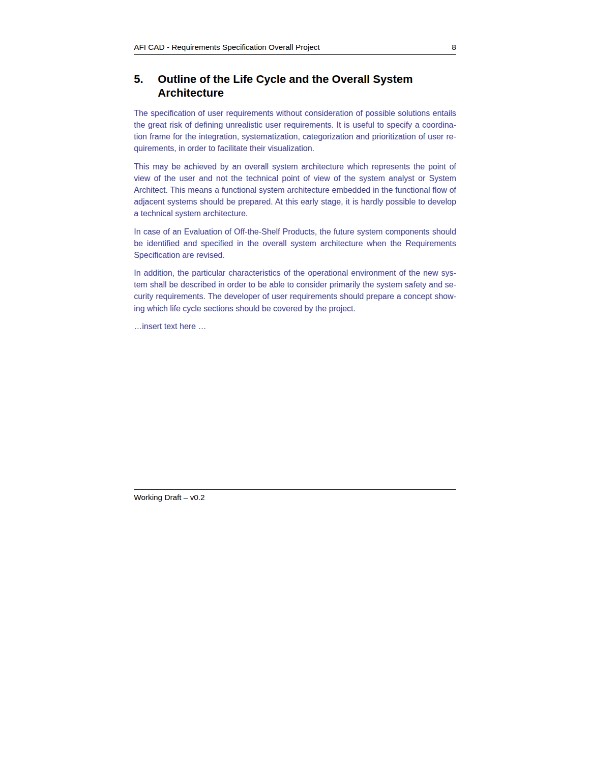AFI CAD - Requirements Specification Overall Project 8
5. Outline of the Life Cycle and the Overall System Architecture
The specification of user requirements without consideration of possible solutions entails the great risk of defining unrealistic user requirements. It is useful to specify a coordination frame for the integration, systematization, categorization and prioritization of user requirements, in order to facilitate their visualization.
This may be achieved by an overall system architecture which represents the point of view of the user and not the technical point of view of the system analyst or System Architect. This means a functional system architecture embedded in the functional flow of adjacent systems should be prepared. At this early stage, it is hardly possible to develop a technical system architecture.
In case of an Evaluation of Off-the-Shelf Products, the future system components should be identified and specified in the overall system architecture when the Requirements Specification are revised.
In addition, the particular characteristics of the operational environment of the new system shall be described in order to be able to consider primarily the system safety and security requirements. The developer of user requirements should prepare a concept showing which life cycle sections should be covered by the project.
…insert text here …
Working Draft – v0.2